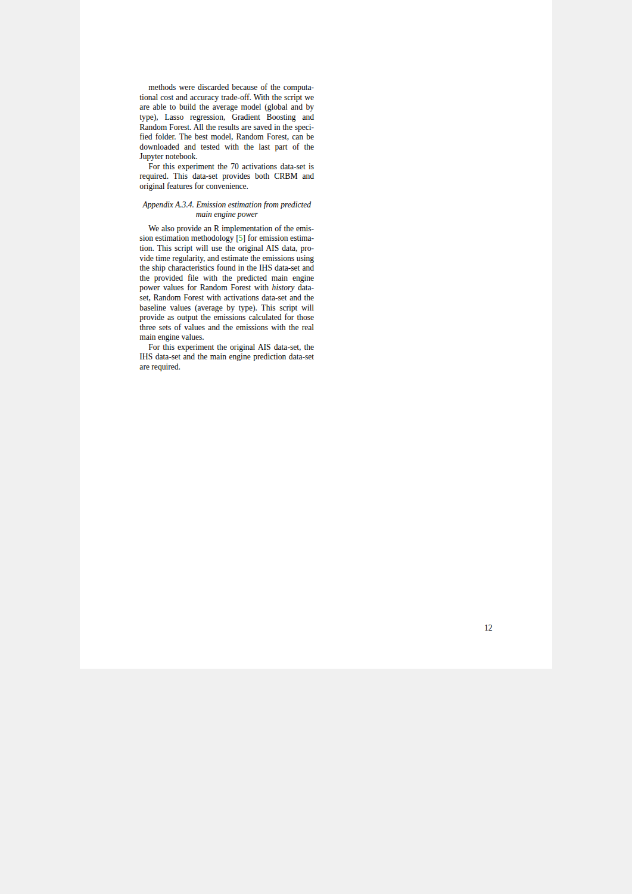methods were discarded because of the computational cost and accuracy trade-off. With the script we are able to build the average model (global and by type), Lasso regression, Gradient Boosting and Random Forest. All the results are saved in the specified folder. The best model, Random Forest, can be downloaded and tested with the last part of the Jupyter notebook.
For this experiment the 70 activations data-set is required. This data-set provides both CRBM and original features for convenience.
Appendix A.3.4. Emission estimation from predicted main engine power
We also provide an R implementation of the emission estimation methodology [5] for emission estimation. This script will use the original AIS data, provide time regularity, and estimate the emissions using the ship characteristics found in the IHS data-set and the provided file with the predicted main engine power values for Random Forest with history data-set, Random Forest with activations data-set and the baseline values (average by type). This script will provide as output the emissions calculated for those three sets of values and the emissions with the real main engine values.
For this experiment the original AIS data-set, the IHS data-set and the main engine prediction data-set are required.
12